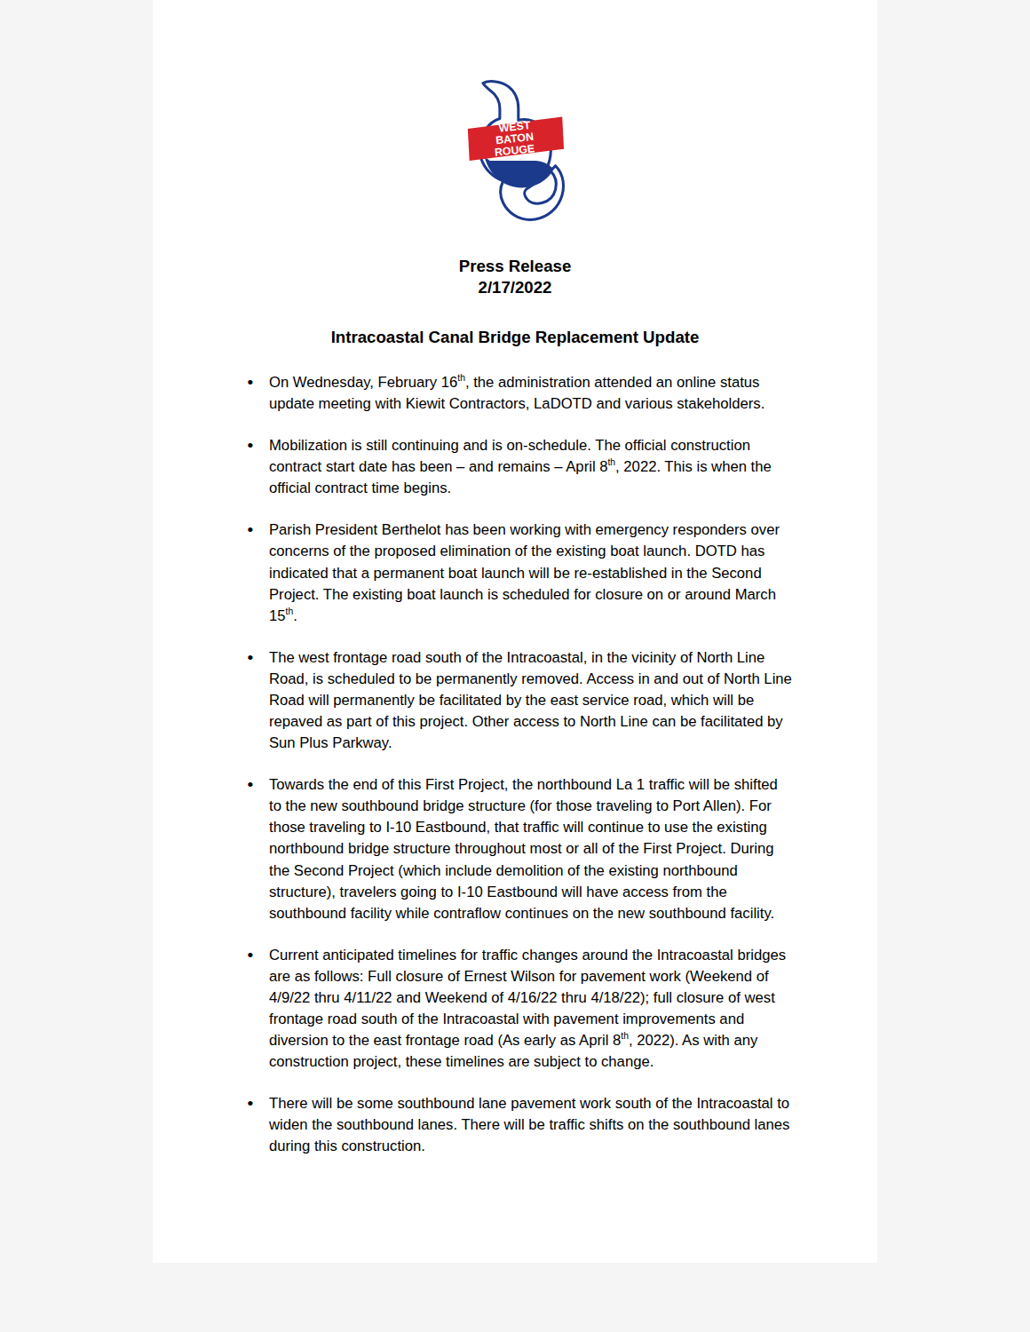WEST BATON ROUGE
Press Release 2/17/2022
Intracoastal Canal Bridge Replacement Update
On Wednesday, February 16th, the administration attended an online status update meeting with Kiewit Contractors, LaDOTD and various stakeholders.
Mobilization is still continuing and is on-schedule. The official construction contract start date has been – and remains – April 8th, 2022. This is when the official contract time begins.
Parish President Berthelot has been working with emergency responders over concerns of the proposed elimination of the existing boat launch. DOTD has indicated that a permanent boat launch will be re-established in the Second Project. The existing boat launch is scheduled for closure on or around March 15th.
The west frontage road south of the Intracoastal, in the vicinity of North Line Road, is scheduled to be permanently removed. Access in and out of North Line Road will permanently be facilitated by the east service road, which will be repaved as part of this project. Other access to North Line can be facilitated by Sun Plus Parkway.
Towards the end of this First Project, the northbound La 1 traffic will be shifted to the new southbound bridge structure (for those traveling to Port Allen). For those traveling to I-10 Eastbound, that traffic will continue to use the existing northbound bridge structure throughout most or all of the First Project. During the Second Project (which include demolition of the existing northbound structure), travelers going to I-10 Eastbound will have access from the southbound facility while contraflow continues on the new southbound facility.
Current anticipated timelines for traffic changes around the Intracoastal bridges are as follows: Full closure of Ernest Wilson for pavement work (Weekend of 4/9/22 thru 4/11/22 and Weekend of 4/16/22 thru 4/18/22); full closure of west frontage road south of the Intracoastal with pavement improvements and diversion to the east frontage road (As early as April 8th, 2022). As with any construction project, these timelines are subject to change.
There will be some southbound lane pavement work south of the Intracoastal to widen the southbound lanes. There will be traffic shifts on the southbound lanes during this construction.